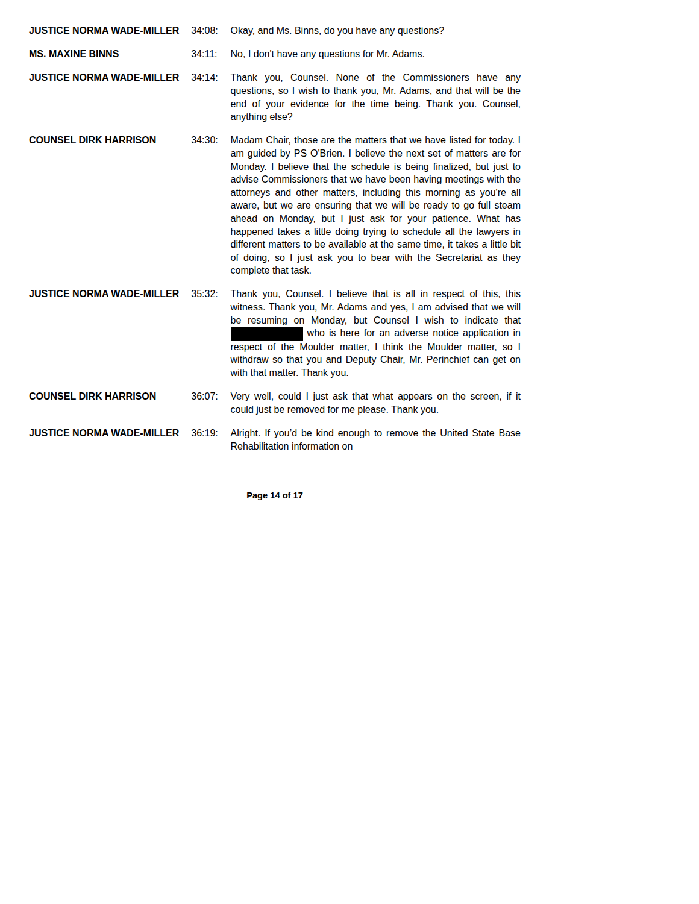| JUSTICE NORMA WADE-MILLER | 34:08: | Okay, and Ms. Binns, do you have any questions? |
| MS. MAXINE BINNS | 34:11: | No, I don't have any questions for Mr. Adams. |
| JUSTICE NORMA WADE-MILLER | 34:14: | Thank you, Counsel. None of the Commissioners have any questions, so I wish to thank you, Mr. Adams, and that will be the end of your evidence for the time being. Thank you. Counsel, anything else? |
| COUNSEL DIRK HARRISON | 34:30: | Madam Chair, those are the matters that we have listed for today. I am guided by PS O'Brien. I believe the next set of matters are for Monday. I believe that the schedule is being finalized, but just to advise Commissioners that we have been having meetings with the attorneys and other matters, including this morning as you're all aware, but we are ensuring that we will be ready to go full steam ahead on Monday, but I just ask for your patience. What has happened takes a little doing trying to schedule all the lawyers in different matters to be available at the same time, it takes a little bit of doing, so I just ask you to bear with the Secretariat as they complete that task. |
| JUSTICE NORMA WADE-MILLER | 35:32: | Thank you, Counsel. I believe that is all in respect of this, this witness. Thank you, Mr. Adams and yes, I am advised that we will be resuming on Monday, but Counsel I wish to indicate that who is here for an adverse notice application in respect of the Moulder matter, I think the Moulder matter, so I withdraw so that you and Deputy Chair, Mr. Perinchief can get on with that matter. Thank you. |
| COUNSEL DIRK HARRISON | 36:07: | Very well, could I just ask that what appears on the screen, if it could just be removed for me please. Thank you. |
| JUSTICE NORMA WADE-MILLER | 36:19: | Alright. If you’d be kind enough to remove the United State Base Rehabilitation information on |
Page 14 of 17